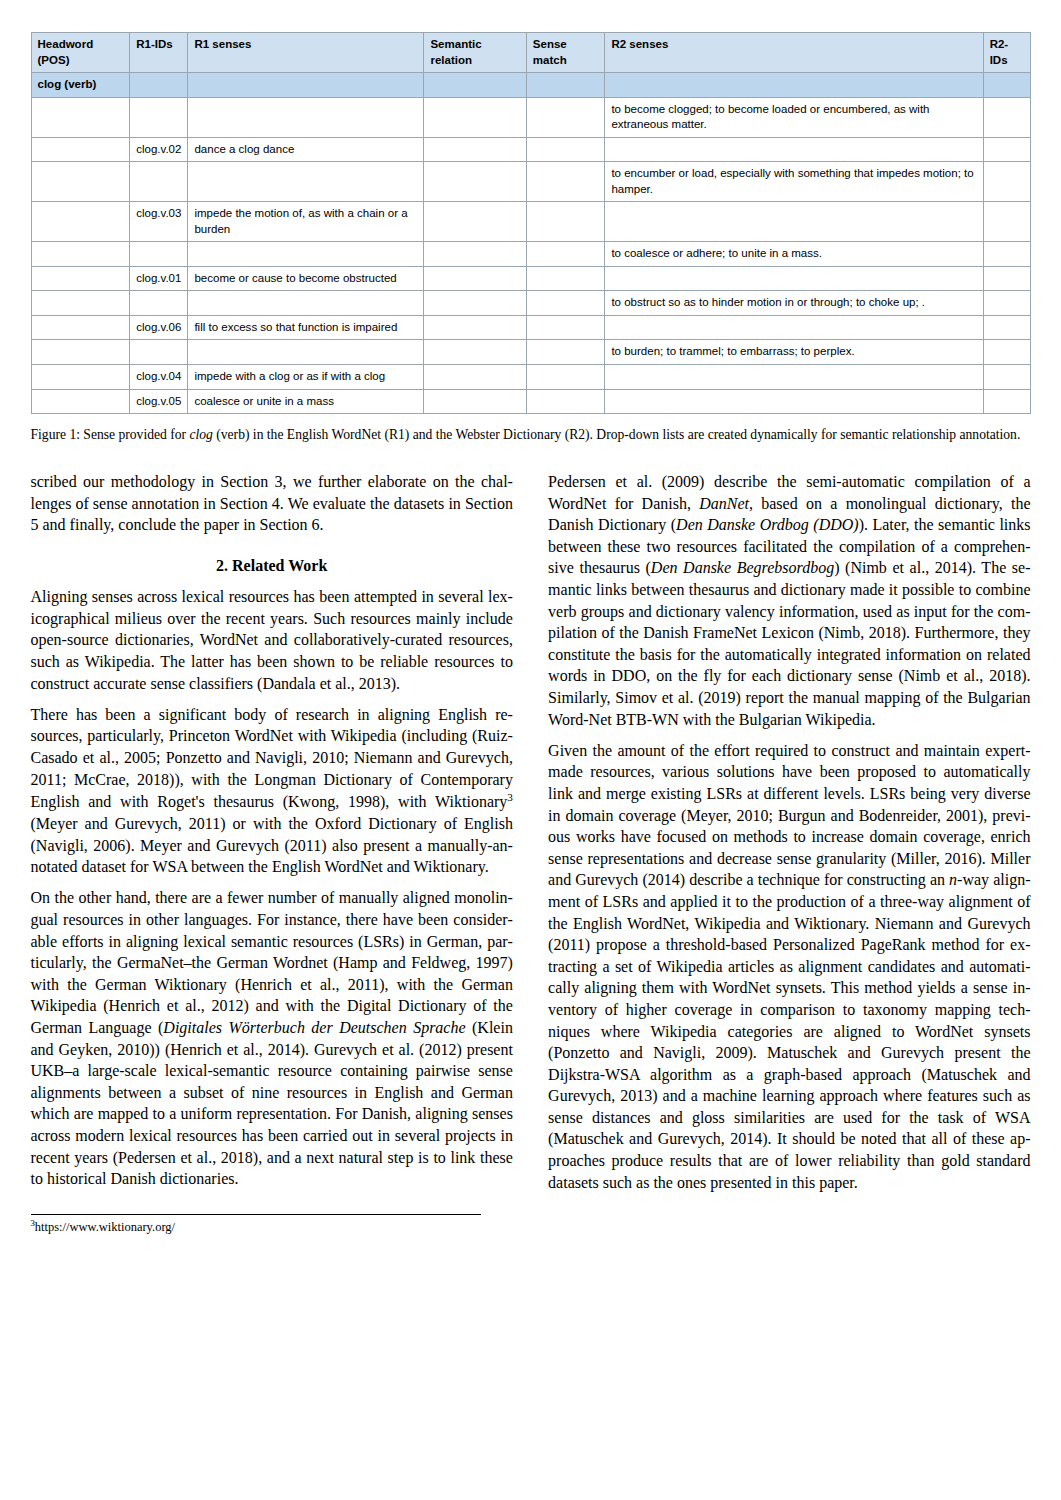| Headword (POS) | R1-IDs | R1 senses | Semantic relation | Sense match | R2 senses | R2-IDs |
| --- | --- | --- | --- | --- | --- | --- |
| clog (verb) | | | | | | |
| | | | | | to become clogged; to become loaded or encumbered, as with extraneous matter. | |
| | clog.v.02 | dance a clog dance | | | | |
| | | | | | to encumber or load, especially with something that impedes motion; to hamper. | |
| | clog.v.03 | impede the motion of, as with a chain or a burden | | | | |
| | | | | | to coalesce or adhere; to unite in a mass. | |
| | clog.v.01 | become or cause to become obstructed | | | | |
| | | | | | to obstruct so as to hinder motion in or through; to choke up; . | |
| | clog.v.06 | fill to excess so that function is impaired | | | | |
| | | | | | to burden; to trammel; to embarrass; to perplex. | |
| | clog.v.04 | impede with a clog or as if with a clog | | | | |
| | clog.v.05 | coalesce or unite in a mass | | | | |
Figure 1: Sense provided for clog (verb) in the English WordNet (R1) and the Webster Dictionary (R2). Drop-down lists are created dynamically for semantic relationship annotation.
scribed our methodology in Section 3, we further elaborate on the challenges of sense annotation in Section 4. We evaluate the datasets in Section 5 and finally, conclude the paper in Section 6.
2. Related Work
Aligning senses across lexical resources has been attempted in several lexicographical milieus over the recent years. Such resources mainly include open-source dictionaries, WordNet and collaboratively-curated resources, such as Wikipedia. The latter has been shown to be reliable resources to construct accurate sense classifiers (Dandala et al., 2013).
There has been a significant body of research in aligning English resources, particularly, Princeton WordNet with Wikipedia (including (Ruiz-Casado et al., 2005; Ponzetto and Navigli, 2010; Niemann and Gurevych, 2011; McCrae, 2018)), with the Longman Dictionary of Contemporary English and with Roget's thesaurus (Kwong, 1998), with Wiktionary3 (Meyer and Gurevych, 2011) or with the Oxford Dictionary of English (Navigli, 2006). Meyer and Gurevych (2011) also present a manually-annotated dataset for WSA between the English WordNet and Wiktionary.
On the other hand, there are a fewer number of manually aligned monolingual resources in other languages. For instance, there have been considerable efforts in aligning lexical semantic resources (LSRs) in German, particularly, the GermaNet–the German Wordnet (Hamp and Feldweg, 1997) with the German Wiktionary (Henrich et al., 2011), with the German Wikipedia (Henrich et al., 2012) and with the Digital Dictionary of the German Language (Digitales Wörterbuch der Deutschen Sprache (Klein and Geyken, 2010)) (Henrich et al., 2014). Gurevych et al. (2012) present UKB–a large-scale lexical-semantic resource containing pairwise sense alignments between a subset of nine resources in English and German which are mapped to a uniform representation. For Danish, aligning senses across modern lexical resources has been carried out in several projects in recent years (Pedersen et al., 2018), and a next natural step is to link these to historical Danish dictionaries.
Pedersen et al. (2009) describe the semi-automatic compilation of a WordNet for Danish, DanNet, based on a monolingual dictionary, the Danish Dictionary (Den Danske Ordbog (DDO)). Later, the semantic links between these two resources facilitated the compilation of a comprehensive thesaurus (Den Danske Begrebsordbog) (Nimb et al., 2014). The semantic links between thesaurus and dictionary made it possible to combine verb groups and dictionary valency information, used as input for the compilation of the Danish FrameNet Lexicon (Nimb, 2018). Furthermore, they constitute the basis for the automatically integrated information on related words in DDO, on the fly for each dictionary sense (Nimb et al., 2018). Similarly, Simov et al. (2019) report the manual mapping of the Bulgarian Word-Net BTB-WN with the Bulgarian Wikipedia.
Given the amount of the effort required to construct and maintain expert-made resources, various solutions have been proposed to automatically link and merge existing LSRs at different levels. LSRs being very diverse in domain coverage (Meyer, 2010; Burgun and Bodenreider, 2001), previous works have focused on methods to increase domain coverage, enrich sense representations and decrease sense granularity (Miller, 2016). Miller and Gurevych (2014) describe a technique for constructing an n-way alignment of LSRs and applied it to the production of a three-way alignment of the English WordNet, Wikipedia and Wiktionary. Niemann and Gurevych (2011) propose a threshold-based Personalized PageRank method for extracting a set of Wikipedia articles as alignment candidates and automatically aligning them with WordNet synsets. This method yields a sense inventory of higher coverage in comparison to taxonomy mapping techniques where Wikipedia categories are aligned to WordNet synsets (Ponzetto and Navigli, 2009). Matuschek and Gurevych present the Dijkstra-WSA algorithm as a graph-based approach (Matuschek and Gurevych, 2013) and a machine learning approach where features such as sense distances and gloss similarities are used for the task of WSA (Matuschek and Gurevych, 2014). It should be noted that all of these approaches produce results that are of lower reliability than gold standard datasets such as the ones presented in this paper.
3https://www.wiktionary.org/